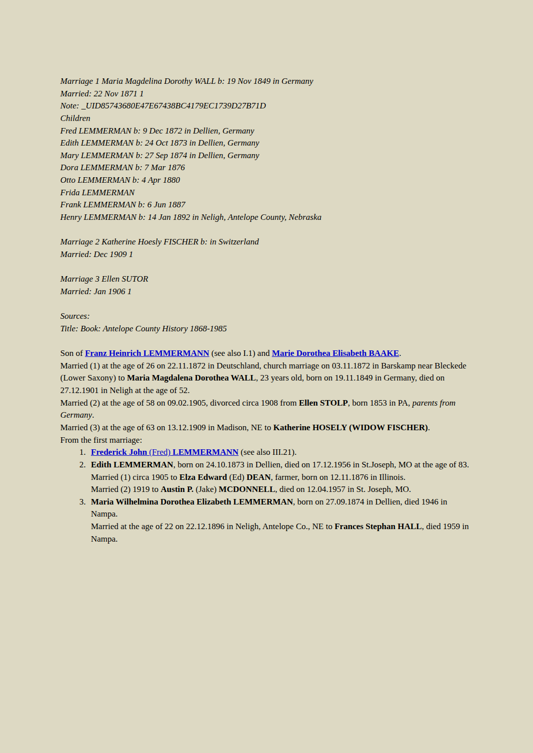Marriage 1 Maria Magdelina Dorothy WALL b: 19 Nov 1849 in Germany
Married: 22 Nov 1871 1
Note: _UID85743680E47E67438BC4179EC1739D27B71D
Children
Fred LEMMERMAN b: 9 Dec 1872 in Dellien, Germany
Edith LEMMERMAN b: 24 Oct 1873 in Dellien, Germany
Mary LEMMERMAN b: 27 Sep 1874 in Dellien, Germany
Dora LEMMERMAN b: 7 Mar 1876
Otto LEMMERMAN b: 4 Apr 1880
Frida LEMMERMAN
Frank LEMMERMAN b: 6 Jun 1887
Henry LEMMERMAN b: 14 Jan 1892 in Neligh, Antelope County, Nebraska
Marriage 2 Katherine Hoesly FISCHER b: in Switzerland
Married: Dec 1909 1
Marriage 3 Ellen SUTOR
Married: Jan 1906 1
Sources:
Title: Book: Antelope County History 1868-1985
Son of Franz Heinrich LEMMERMANN (see also I.1) and Marie Dorothea Elisabeth BAAKE.
Married (1) at the age of 26 on 22.11.1872 in Deutschland, church marriage on 03.11.1872 in Barskamp near Bleckede (Lower Saxony) to Maria Magdalena Dorothea WALL, 23 years old, born on 19.11.1849 in Germany, died on 27.12.1901 in Neligh at the age of 52.
Married (2) at the age of 58 on 09.02.1905, divorced circa 1908 from Ellen STOLP, born 1853 in PA, parents from Germany.
Married (3) at the age of 63 on 13.12.1909 in Madison, NE to Katherine HOSELY (WIDOW FISCHER).
From the first marriage:
Frederick John (Fred) LEMMERMANN (see also III.21).
Edith LEMMERMAN, born on 24.10.1873 in Dellien, died on 17.12.1956 in St.Joseph, MO at the age of 83. Married (1) circa 1905 to Elza Edward (Ed) DEAN, farmer, born on 12.11.1876 in Illinois. Married (2) 1919 to Austin P. (Jake) MCDONNELL, died on 12.04.1957 in St. Joseph, MO.
Maria Wilhelmina Dorothea Elizabeth LEMMERMAN, born on 27.09.1874 in Dellien, died 1946 in Nampa. Married at the age of 22 on 22.12.1896 in Neligh, Antelope Co., NE to Frances Stephan HALL, died 1959 in Nampa.